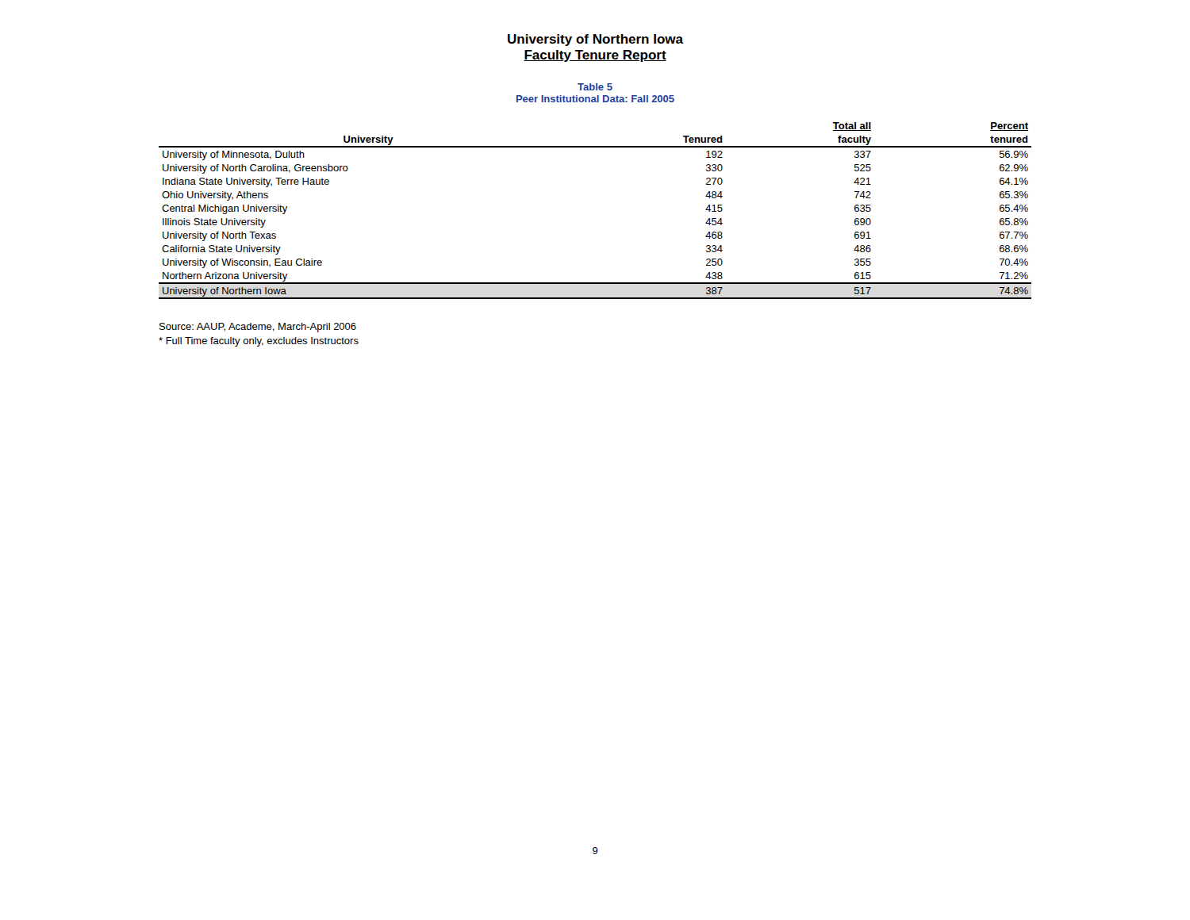University of Northern Iowa
Faculty Tenure Report
Table 5
Peer Institutional Data: Fall 2005
| | | Total all | Percent |
| --- | --- | --- | --- |
| University | Tenured | faculty | tenured |
| University of Minnesota, Duluth | 192 | 337 | 56.9% |
| University of North Carolina, Greensboro | 330 | 525 | 62.9% |
| Indiana State University, Terre Haute | 270 | 421 | 64.1% |
| Ohio University, Athens | 484 | 742 | 65.3% |
| Central Michigan University | 415 | 635 | 65.4% |
| Illinois State University | 454 | 690 | 65.8% |
| University of North Texas | 468 | 691 | 67.7% |
| California State University | 334 | 486 | 68.6% |
| University of Wisconsin, Eau Claire | 250 | 355 | 70.4% |
| Northern Arizona University | 438 | 615 | 71.2% |
| University of Northern Iowa | 387 | 517 | 74.8% |
Source: AAUP, Academe, March-April 2006
* Full Time faculty only, excludes Instructors
9